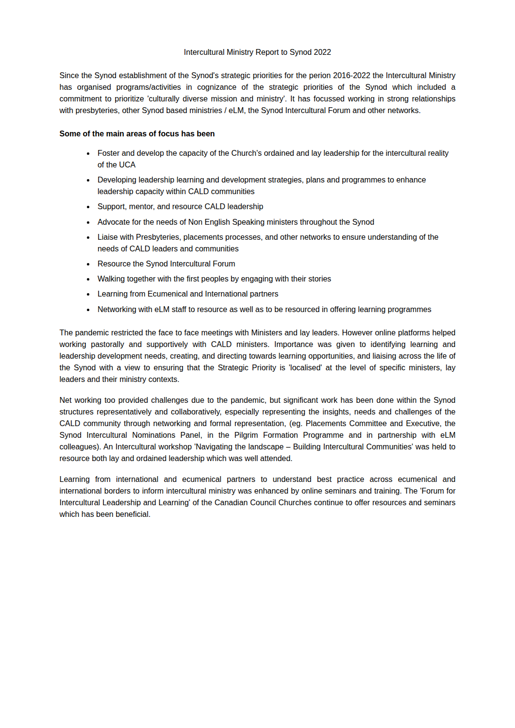Intercultural Ministry Report to Synod 2022
Since the Synod establishment of the Synod's strategic priorities for the perion 2016-2022 the Intercultural Ministry has organised programs/activities in cognizance of the strategic priorities of the Synod which included a commitment to prioritize 'culturally diverse mission and ministry'. It has focussed working in strong relationships with presbyteries, other Synod based ministries / eLM, the Synod Intercultural Forum and other networks.
Some of the main areas of focus has been
Foster and develop the capacity of the Church's ordained and lay leadership for the intercultural reality of the UCA
Developing leadership learning and development strategies, plans and programmes to enhance leadership capacity within CALD communities
Support, mentor, and resource CALD leadership
Advocate for the needs of Non English Speaking ministers throughout the Synod
Liaise with Presbyteries, placements processes, and other networks to ensure understanding of the needs of CALD leaders and communities
Resource the Synod Intercultural Forum
Walking together with the first peoples by engaging with their stories
Learning from Ecumenical and International partners
Networking with eLM staff to resource as well as to be resourced in offering learning programmes
The pandemic restricted the face to face meetings with Ministers and lay leaders. However online platforms helped working pastorally and supportively with CALD ministers. Importance was given to identifying learning and leadership development needs, creating, and directing towards learning opportunities, and liaising across the life of the Synod with a view to ensuring that the Strategic Priority is 'localised' at the level of specific ministers, lay leaders and their ministry contexts.
Net working too provided challenges due to the pandemic, but significant work has been done within the Synod structures representatively and collaboratively, especially representing the insights, needs and challenges of the CALD community through networking and formal representation, (eg. Placements Committee and Executive, the Synod Intercultural Nominations Panel, in the Pilgrim Formation Programme and in partnership with eLM colleagues). An Intercultural workshop 'Navigating the landscape – Building Intercultural Communities' was held to resource both lay and ordained leadership which was well attended.
Learning from international and ecumenical partners to understand best practice across ecumenical and international borders to inform intercultural ministry was enhanced by online seminars and training. The 'Forum for Intercultural Leadership and Learning' of the Canadian Council Churches continue to offer resources and seminars which has been beneficial.